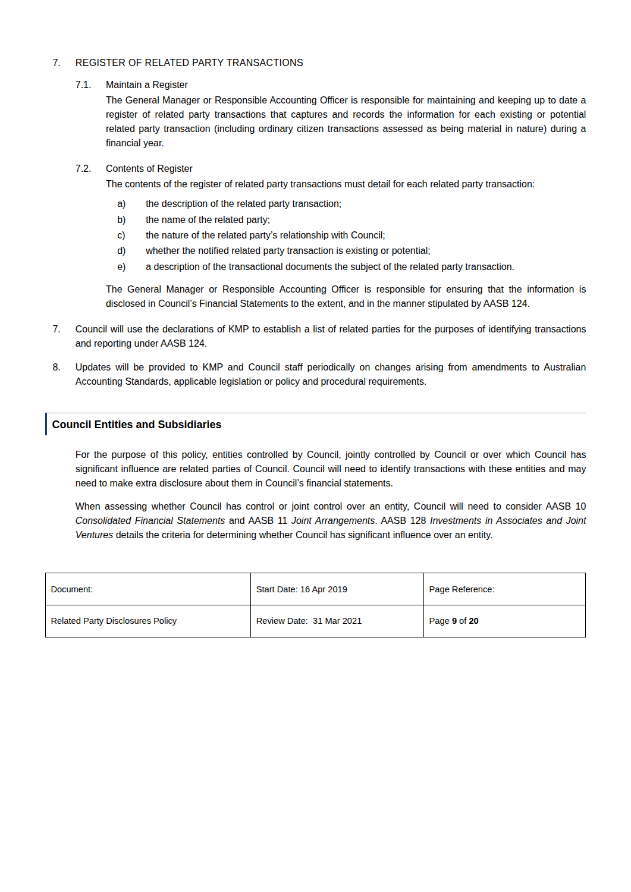7. REGISTER OF RELATED PARTY TRANSACTIONS
7.1. Maintain a Register The General Manager or Responsible Accounting Officer is responsible for maintaining and keeping up to date a register of related party transactions that captures and records the information for each existing or potential related party transaction (including ordinary citizen transactions assessed as being material in nature) during a financial year.
7.2. Contents of Register The contents of the register of related party transactions must detail for each related party transaction:
a) the description of the related party transaction;
b) the name of the related party;
c) the nature of the related party’s relationship with Council;
d) whether the notified related party transaction is existing or potential;
e) a description of the transactional documents the subject of the related party transaction.
The General Manager or Responsible Accounting Officer is responsible for ensuring that the information is disclosed in Council’s Financial Statements to the extent, and in the manner stipulated by AASB 124.
7. Council will use the declarations of KMP to establish a list of related parties for the purposes of identifying transactions and reporting under AASB 124.
8. Updates will be provided to KMP and Council staff periodically on changes arising from amendments to Australian Accounting Standards, applicable legislation or policy and procedural requirements.
Council Entities and Subsidiaries
For the purpose of this policy, entities controlled by Council, jointly controlled by Council or over which Council has significant influence are related parties of Council. Council will need to identify transactions with these entities and may need to make extra disclosure about them in Council’s financial statements.
When assessing whether Council has control or joint control over an entity, Council will need to consider AASB 10 Consolidated Financial Statements and AASB 11 Joint Arrangements. AASB 128 Investments in Associates and Joint Ventures details the criteria for determining whether Council has significant influence over an entity.
| Document: | Start Date: 16 Apr 2019 | Page Reference: |
| Related Party Disclosures Policy | Review Date: 31 Mar 2021 | Page 9 of 20 |